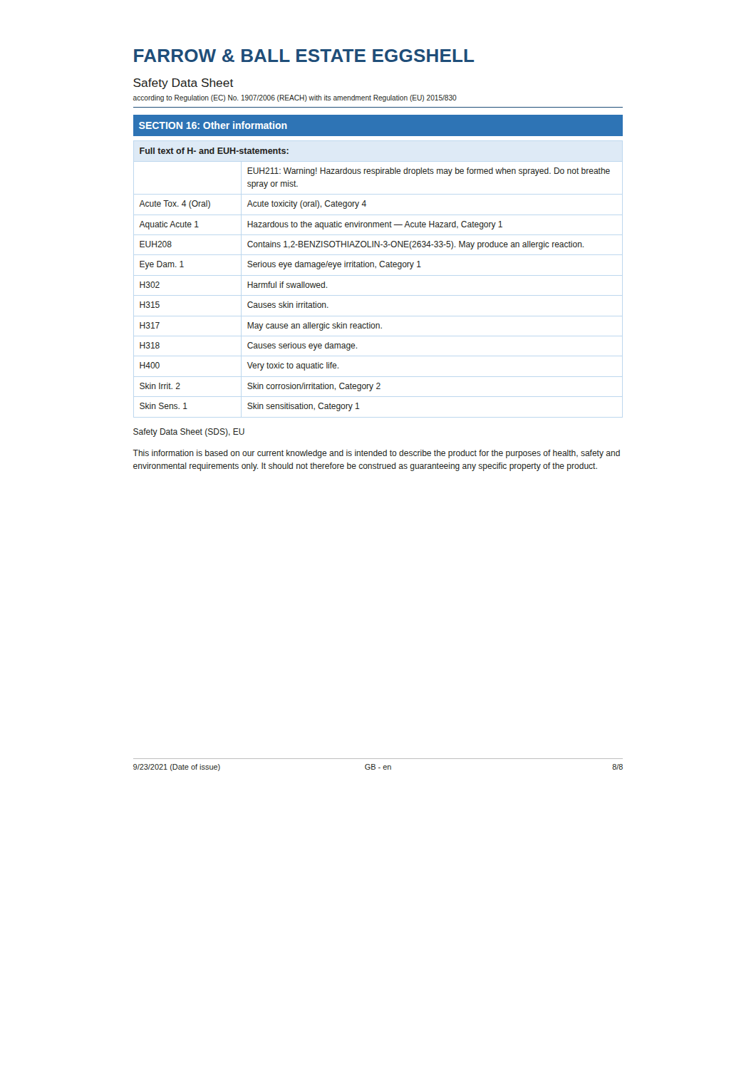FARROW & BALL ESTATE EGGSHELL
Safety Data Sheet
according to Regulation (EC) No. 1907/2006 (REACH) with its amendment Regulation (EU) 2015/830
SECTION 16: Other information
Full text of H- and EUH-statements:
| | EUH211: Warning! Hazardous respirable droplets may be formed when sprayed. Do not breathe spray or mist. |
| Acute Tox. 4 (Oral) | Acute toxicity (oral), Category 4 |
| Aquatic Acute 1 | Hazardous to the aquatic environment — Acute Hazard, Category 1 |
| EUH208 | Contains 1,2-BENZISOTHIAZOLIN-3-ONE(2634-33-5). May produce an allergic reaction. |
| Eye Dam. 1 | Serious eye damage/eye irritation, Category 1 |
| H302 | Harmful if swallowed. |
| H315 | Causes skin irritation. |
| H317 | May cause an allergic skin reaction. |
| H318 | Causes serious eye damage. |
| H400 | Very toxic to aquatic life. |
| Skin Irrit. 2 | Skin corrosion/irritation, Category 2 |
| Skin Sens. 1 | Skin sensitisation, Category 1 |
Safety Data Sheet (SDS), EU
This information is based on our current knowledge and is intended to describe the product for the purposes of health, safety and environmental requirements only. It should not therefore be construed as guaranteeing any specific property of the product.
9/23/2021 (Date of issue)
GB - en
8/8